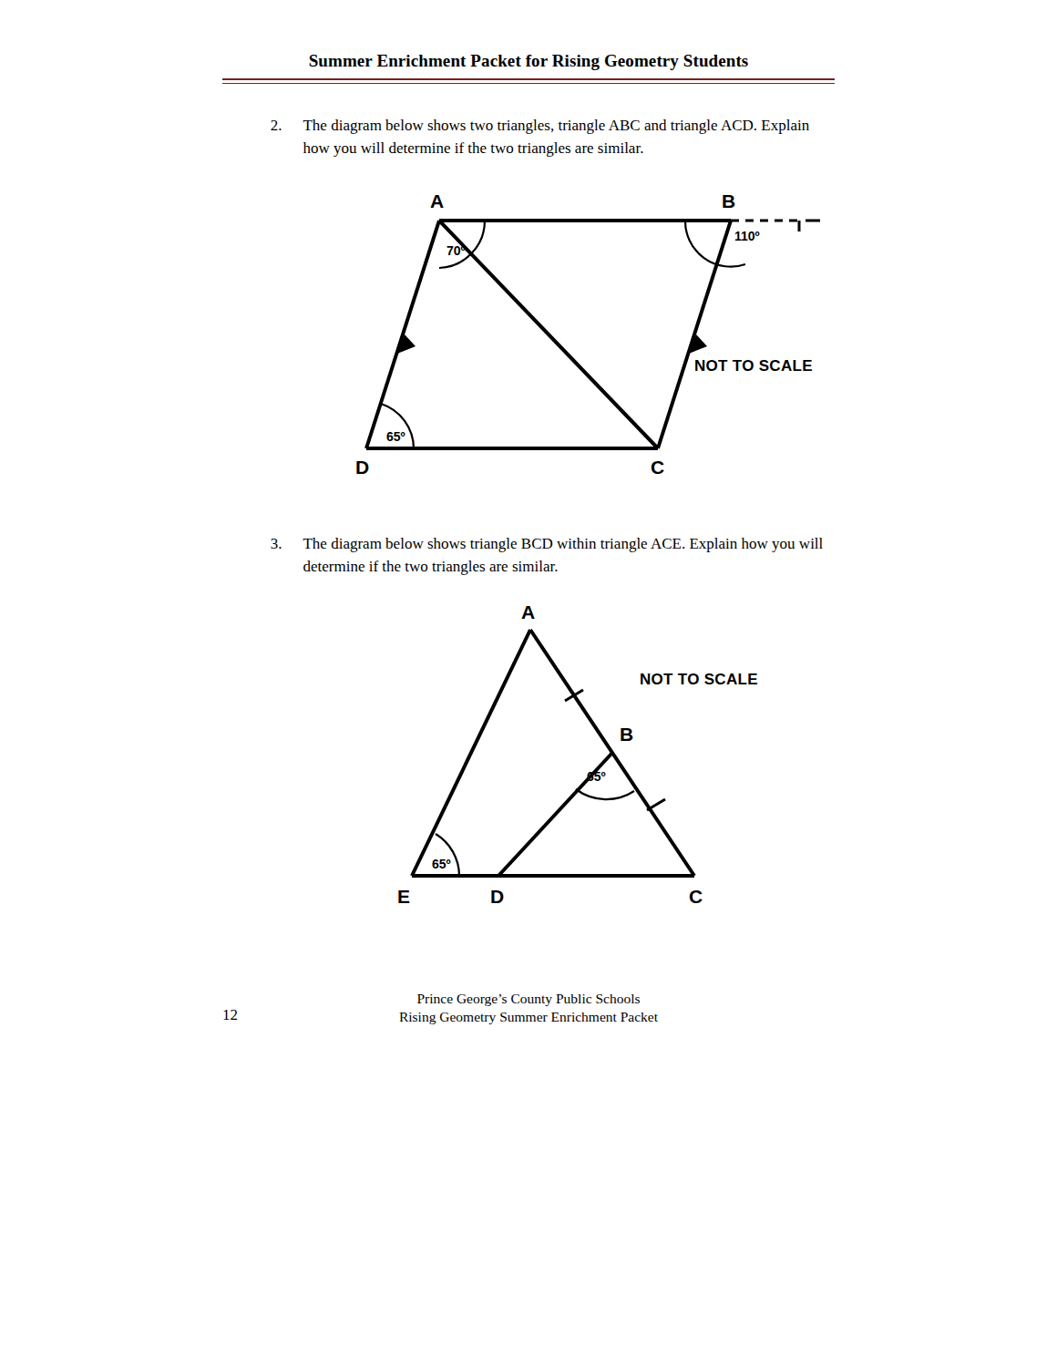Summer Enrichment Packet for Rising Geometry Students
2.
The diagram below shows two triangles, triangle ABC and triangle ACD. Explain how you will determine if the two triangles are similar.
Parallelogram ABCD with diagonal AC 70º 110º 65º A B C D NOT TO SCALE
3.
The diagram below shows triangle BCD within triangle ACE. Explain how you will determine if the two triangles are similar.
Triangle ACE with inner triangle BCD 65º 65º A B E D C NOT TO SCALE
12
Prince George’s County Public Schools
Rising Geometry Summer Enrichment Packet